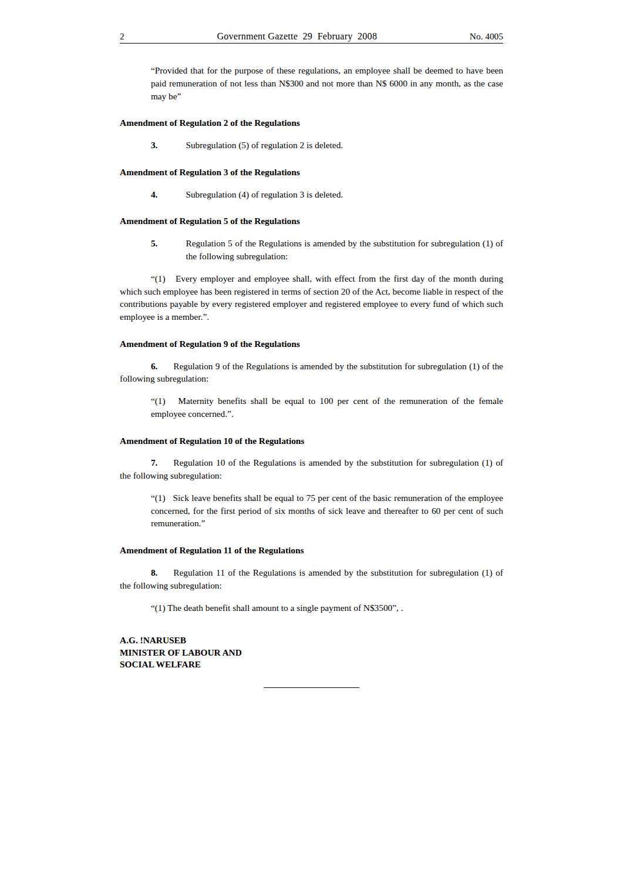2
Government Gazette 29 February 2008
No. 4005
“Provided that for the purpose of these regulations, an employee shall be deemed to have been paid remuneration of not less than N$300 and not more than N$ 6000 in any month, as the case may be”
Amendment of Regulation 2 of the Regulations
3.
Subregulation (5) of regulation 2 is deleted.
Amendment of Regulation 3 of the Regulations
4.
Subregulation (4) of regulation 3 is deleted.
Amendment of Regulation 5 of the Regulations
5.
Regulation 5 of the Regulations is amended by the substitution for subregulation (1) of the following subregulation:
“(1) Every employer and employee shall, with effect from the first day of the month during which such employee has been registered in terms of section 20 of the Act, become liable in respect of the contributions payable by every registered employer and registered employee to every fund of which such employee is a member.”.
Amendment of Regulation 9 of the Regulations
6. Regulation 9 of the Regulations is amended by the substitution for subregulation (1) of the following subregulation:
“(1) Maternity benefits shall be equal to 100 per cent of the remuneration of the female employee concerned.”.
Amendment of Regulation 10 of the Regulations
7. Regulation 10 of the Regulations is amended by the substitution for subregulation (1) of the following subregulation:
“(1) Sick leave benefits shall be equal to 75 per cent of the basic remuneration of the employee concerned, for the first period of six months of sick leave and thereafter to 60 per cent of such remuneration.”
Amendment of Regulation 11 of the Regulations
8. Regulation 11 of the Regulations is amended by the substitution for subregulation (1) of the following subregulation:
“(1) The death benefit shall amount to a single payment of N$3500”, .
A.G. !NARUSEB
MINISTER OF LABOUR AND
SOCIAL WELFARE